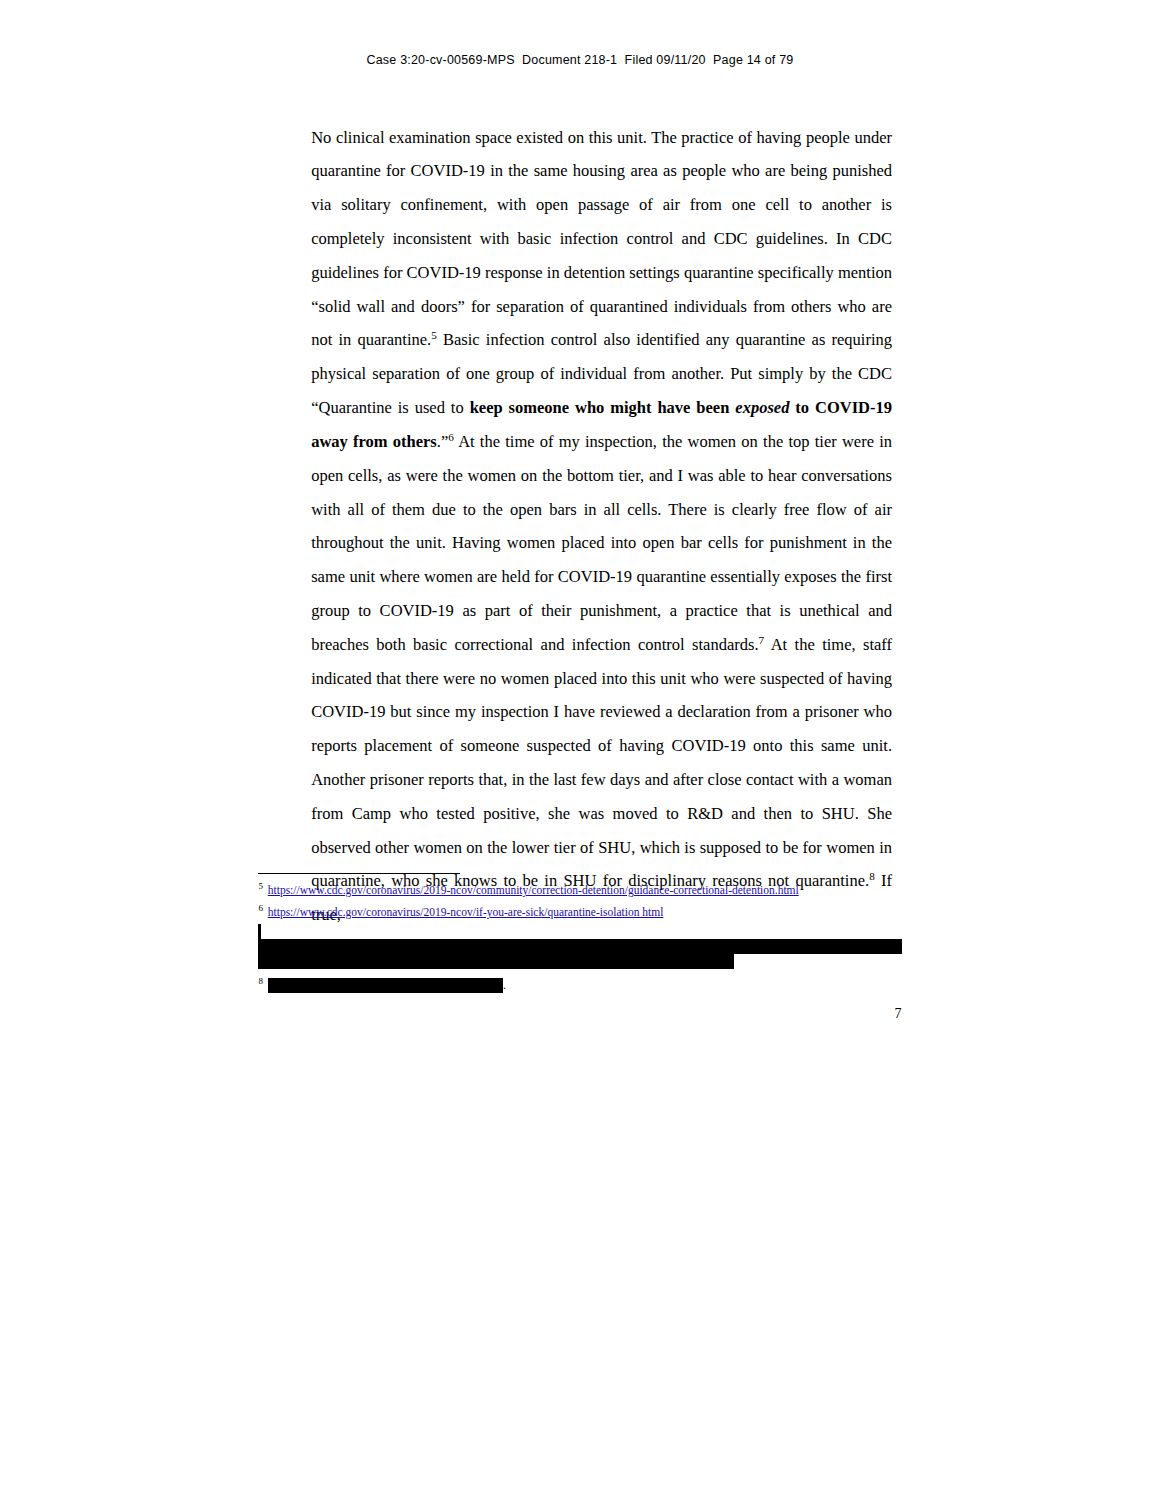Case 3:20-cv-00569-MPS Document 218-1 Filed 09/11/20 Page 14 of 79
No clinical examination space existed on this unit. The practice of having people under quarantine for COVID-19 in the same housing area as people who are being punished via solitary confinement, with open passage of air from one cell to another is completely inconsistent with basic infection control and CDC guidelines. In CDC guidelines for COVID-19 response in detention settings quarantine specifically mention “solid wall and doors” for separation of quarantined individuals from others who are not in quarantine.5 Basic infection control also identified any quarantine as requiring physical separation of one group of individual from another. Put simply by the CDC “Quarantine is used to keep someone who might have been exposed to COVID-19 away from others.”6 At the time of my inspection, the women on the top tier were in open cells, as were the women on the bottom tier, and I was able to hear conversations with all of them due to the open bars in all cells. There is clearly free flow of air throughout the unit. Having women placed into open bar cells for punishment in the same unit where women are held for COVID-19 quarantine essentially exposes the first group to COVID-19 as part of their punishment, a practice that is unethical and breaches both basic correctional and infection control standards.7 At the time, staff indicated that there were no women placed into this unit who were suspected of having COVID-19 but since my inspection I have reviewed a declaration from a prisoner who reports placement of someone suspected of having COVID-19 onto this same unit. Another prisoner reports that, in the last few days and after close contact with a woman from Camp who tested positive, she was moved to R&D and then to SHU. She observed other women on the lower tier of SHU, which is supposed to be for women in quarantine, who she knows to be in SHU for disciplinary reasons not quarantine.8 If true,
5 https://www.cdc.gov/coronavirus/2019-ncov/community/correction-detention/guidance-correctional-detention.html
6 https://www.cdc.gov/coronavirus/2019-ncov/if-you-are-sick/quarantine-isolation html
8 .
7